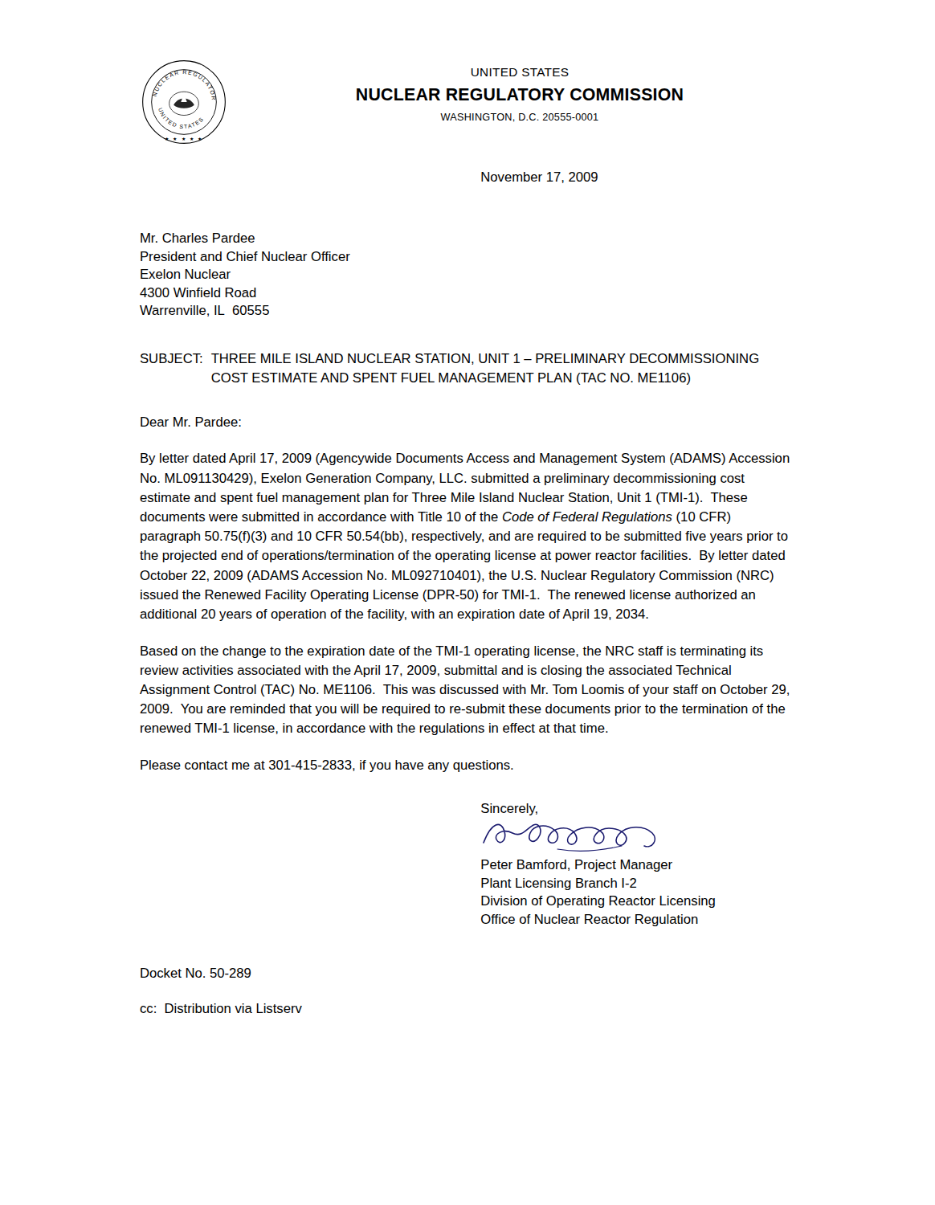NUCLEAR REGULATORY UNITED STATES ★ ★ ★ ★ ★
UNITED STATES
NUCLEAR REGULATORY COMMISSION
WASHINGTON, D.C. 20555-0001
November 17, 2009
Mr. Charles Pardee
President and Chief Nuclear Officer
Exelon Nuclear
4300 Winfield Road
Warrenville, IL 60555
SUBJECT:
THREE MILE ISLAND NUCLEAR STATION, UNIT 1 – PRELIMINARY DECOMMISSIONING COST ESTIMATE AND SPENT FUEL MANAGEMENT PLAN (TAC NO. ME1106)
Dear Mr. Pardee:
By letter dated April 17, 2009 (Agencywide Documents Access and Management System (ADAMS) Accession No. ML091130429), Exelon Generation Company, LLC. submitted a preliminary decommissioning cost estimate and spent fuel management plan for Three Mile Island Nuclear Station, Unit 1 (TMI-1). These documents were submitted in accordance with Title 10 of the Code of Federal Regulations (10 CFR) paragraph 50.75(f)(3) and 10 CFR 50.54(bb), respectively, and are required to be submitted five years prior to the projected end of operations/termination of the operating license at power reactor facilities. By letter dated October 22, 2009 (ADAMS Accession No. ML092710401), the U.S. Nuclear Regulatory Commission (NRC) issued the Renewed Facility Operating License (DPR-50) for TMI-1. The renewed license authorized an additional 20 years of operation of the facility, with an expiration date of April 19, 2034.
Based on the change to the expiration date of the TMI-1 operating license, the NRC staff is terminating its review activities associated with the April 17, 2009, submittal and is closing the associated Technical Assignment Control (TAC) No. ME1106. This was discussed with Mr. Tom Loomis of your staff on October 29, 2009. You are reminded that you will be required to re-submit these documents prior to the termination of the renewed TMI-1 license, in accordance with the regulations in effect at that time.
Please contact me at 301-415-2833, if you have any questions.
Sincerely,
Peter Bamford, Project Manager
Plant Licensing Branch I-2
Division of Operating Reactor Licensing
Office of Nuclear Reactor Regulation
Docket No. 50-289
cc: Distribution via Listserv